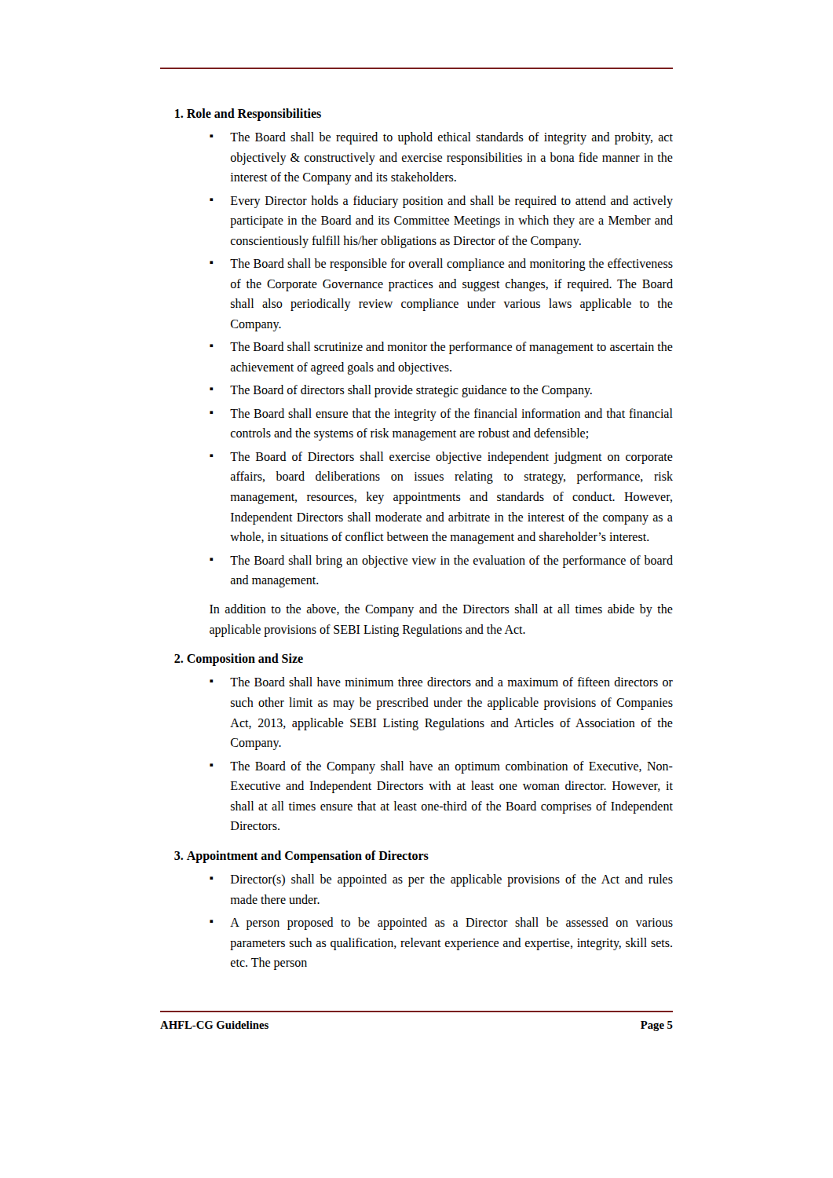Role and Responsibilities
The Board shall be required to uphold ethical standards of integrity and probity, act objectively & constructively and exercise responsibilities in a bona fide manner in the interest of the Company and its stakeholders.
Every Director holds a fiduciary position and shall be required to attend and actively participate in the Board and its Committee Meetings in which they are a Member and conscientiously fulfill his/her obligations as Director of the Company.
The Board shall be responsible for overall compliance and monitoring the effectiveness of the Corporate Governance practices and suggest changes, if required. The Board shall also periodically review compliance under various laws applicable to the Company.
The Board shall scrutinize and monitor the performance of management to ascertain the achievement of agreed goals and objectives.
The Board of directors shall provide strategic guidance to the Company.
The Board shall ensure that the integrity of the financial information and that financial controls and the systems of risk management are robust and defensible;
The Board of Directors shall exercise objective independent judgment on corporate affairs, board deliberations on issues relating to strategy, performance, risk management, resources, key appointments and standards of conduct. However, Independent Directors shall moderate and arbitrate in the interest of the company as a whole, in situations of conflict between the management and shareholder’s interest.
The Board shall bring an objective view in the evaluation of the performance of board and management.
In addition to the above, the Company and the Directors shall at all times abide by the applicable provisions of SEBI Listing Regulations and the Act.
Composition and Size
The Board shall have minimum three directors and a maximum of fifteen directors or such other limit as may be prescribed under the applicable provisions of Companies Act, 2013, applicable SEBI Listing Regulations and Articles of Association of the Company.
The Board of the Company shall have an optimum combination of Executive, Non- Executive and Independent Directors with at least one woman director. However, it shall at all times ensure that at least one-third of the Board comprises of Independent Directors.
Appointment and Compensation of Directors
Director(s) shall be appointed as per the applicable provisions of the Act and rules made there under.
A person proposed to be appointed as a Director shall be assessed on various parameters such as qualification, relevant experience and expertise, integrity, skill sets. etc. The person
AHFL-CG Guidelines Page 5